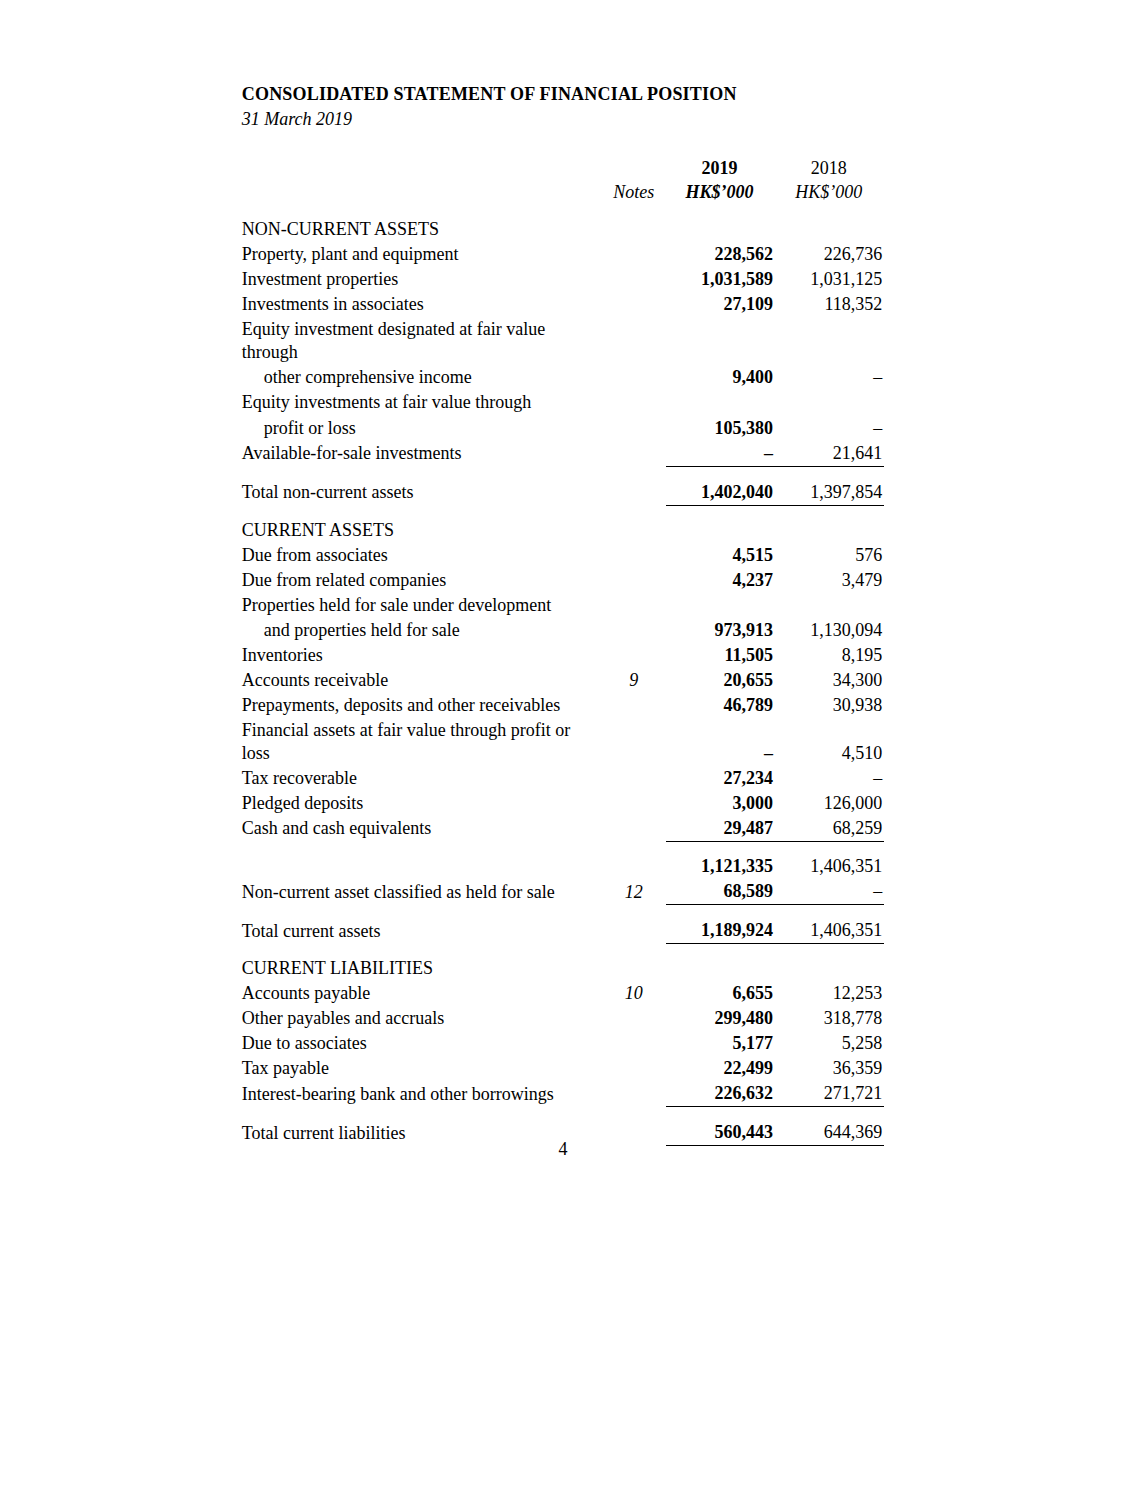CONSOLIDATED STATEMENT OF FINANCIAL POSITION
31 March 2019
| | | 2019 | 2018 |
| | Notes | HK$’000 | HK$’000 |
| NON-CURRENT ASSETS | | | |
| Property, plant and equipment | | 228,562 | 226,736 |
| Investment properties | | 1,031,589 | 1,031,125 |
| Investments in associates | | 27,109 | 118,352 |
| Equity investment designated at fair value through | | | |
| other comprehensive income | | 9,400 | – |
| Equity investments at fair value through | | | |
| profit or loss | | 105,380 | – |
| Available-for-sale investments | | – | 21,641 |
| Total non-current assets | | 1,402,040 | 1,397,854 |
| CURRENT ASSETS | | | |
| Due from associates | | 4,515 | 576 |
| Due from related companies | | 4,237 | 3,479 |
| Properties held for sale under development | | | |
| and properties held for sale | | 973,913 | 1,130,094 |
| Inventories | | 11,505 | 8,195 |
| Accounts receivable | 9 | 20,655 | 34,300 |
| Prepayments, deposits and other receivables | | 46,789 | 30,938 |
| Financial assets at fair value through profit or loss | | – | 4,510 |
| Tax recoverable | | 27,234 | – |
| Pledged deposits | | 3,000 | 126,000 |
| Cash and cash equivalents | | 29,487 | 68,259 |
| | | 1,121,335 | 1,406,351 |
| Non-current asset classified as held for sale | 12 | 68,589 | – |
| Total current assets | | 1,189,924 | 1,406,351 |
| CURRENT LIABILITIES | | | |
| Accounts payable | 10 | 6,655 | 12,253 |
| Other payables and accruals | | 299,480 | 318,778 |
| Due to associates | | 5,177 | 5,258 |
| Tax payable | | 22,499 | 36,359 |
| Interest-bearing bank and other borrowings | | 226,632 | 271,721 |
| Total current liabilities | | 560,443 | 644,369 |
4